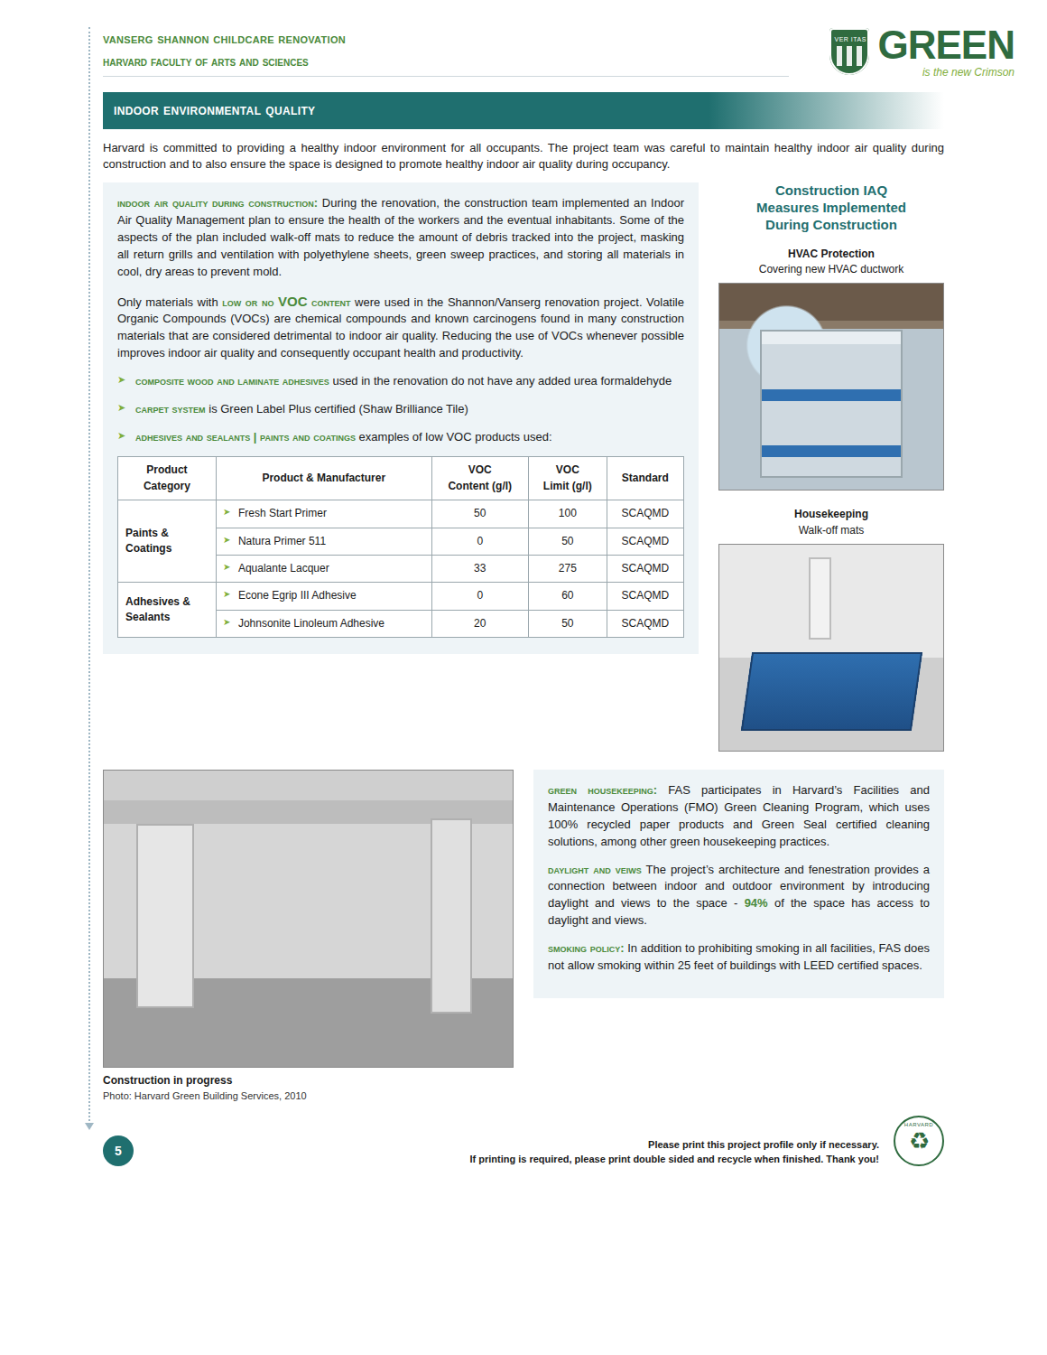Vanserg Shannon Childcare Renovation
Harvard Faculty of Arts and Sciences
GREEN
is the new Crimson
Indoor Environmental Quality
Harvard is committed to providing a healthy indoor environment for all occupants. The project team was careful to maintain healthy indoor air quality during construction and to also ensure the space is designed to promote healthy indoor air quality during occupancy.
Indoor Air Quality During Construction: During the renovation, the construction team implemented an Indoor Air Quality Management plan to ensure the health of the workers and the eventual inhabitants. Some of the aspects of the plan included walk-off mats to reduce the amount of debris tracked into the project, masking all return grills and ventilation with polyethylene sheets, green sweep practices, and storing all materials in cool, dry areas to prevent mold.
Only materials with low or no VOC Content were used in the Shannon/Vanserg renovation project. Volatile Organic Compounds (VOCs) are chemical compounds and known carcinogens found in many construction materials that are considered detrimental to indoor air quality. Reducing the use of VOCs whenever possible improves indoor air quality and consequently occupant health and productivity.
Composite Wood and Laminate Adhesives used in the renovation do not have any added urea formaldehyde
Carpet System is Green Label Plus certified (Shaw Brilliance Tile)
Adhesives and Sealants | Paints and Coatings examples of low VOC products used:
| Product Category | Product & Manufacturer | VOC Content (g/l) | VOC Limit (g/l) | Standard |
| --- | --- | --- | --- | --- |
| Paints & Coatings | Fresh Start Primer | 50 | 100 | SCAQMD |
| Natura Primer 511 | 0 | 50 | SCAQMD |
| Aqualante Lacquer | 33 | 275 | SCAQMD |
| Adhesives & Sealants | Econe Egrip III Adhesive | 0 | 60 | SCAQMD |
| Johnsonite Linoleum Adhesive | 20 | 50 | SCAQMD |
Construction IAQ
Measures Implemented
During Construction
HVAC Protection
Covering new HVAC ductwork
Housekeeping
Walk-off mats
Construction in progress Photo: Harvard Green Building Services, 2010
Green Housekeeping: FAS participates in Harvard’s Facilities and Maintenance Operations (FMO) Green Cleaning Program, which uses 100% recycled paper products and Green Seal certified cleaning solutions, among other green housekeeping practices.
Daylight and Veiws The project’s architecture and fenestration provides a connection between indoor and outdoor environment by introducing daylight and views to the space - 94% of the space has access to daylight and views.
Smoking Policy: In addition to prohibiting smoking in all facilities, FAS does not allow smoking within 25 feet of buildings with LEED certified spaces.
5
Please print this project profile only if necessary.
If printing is required, please print double sided and recycle when finished. Thank you!